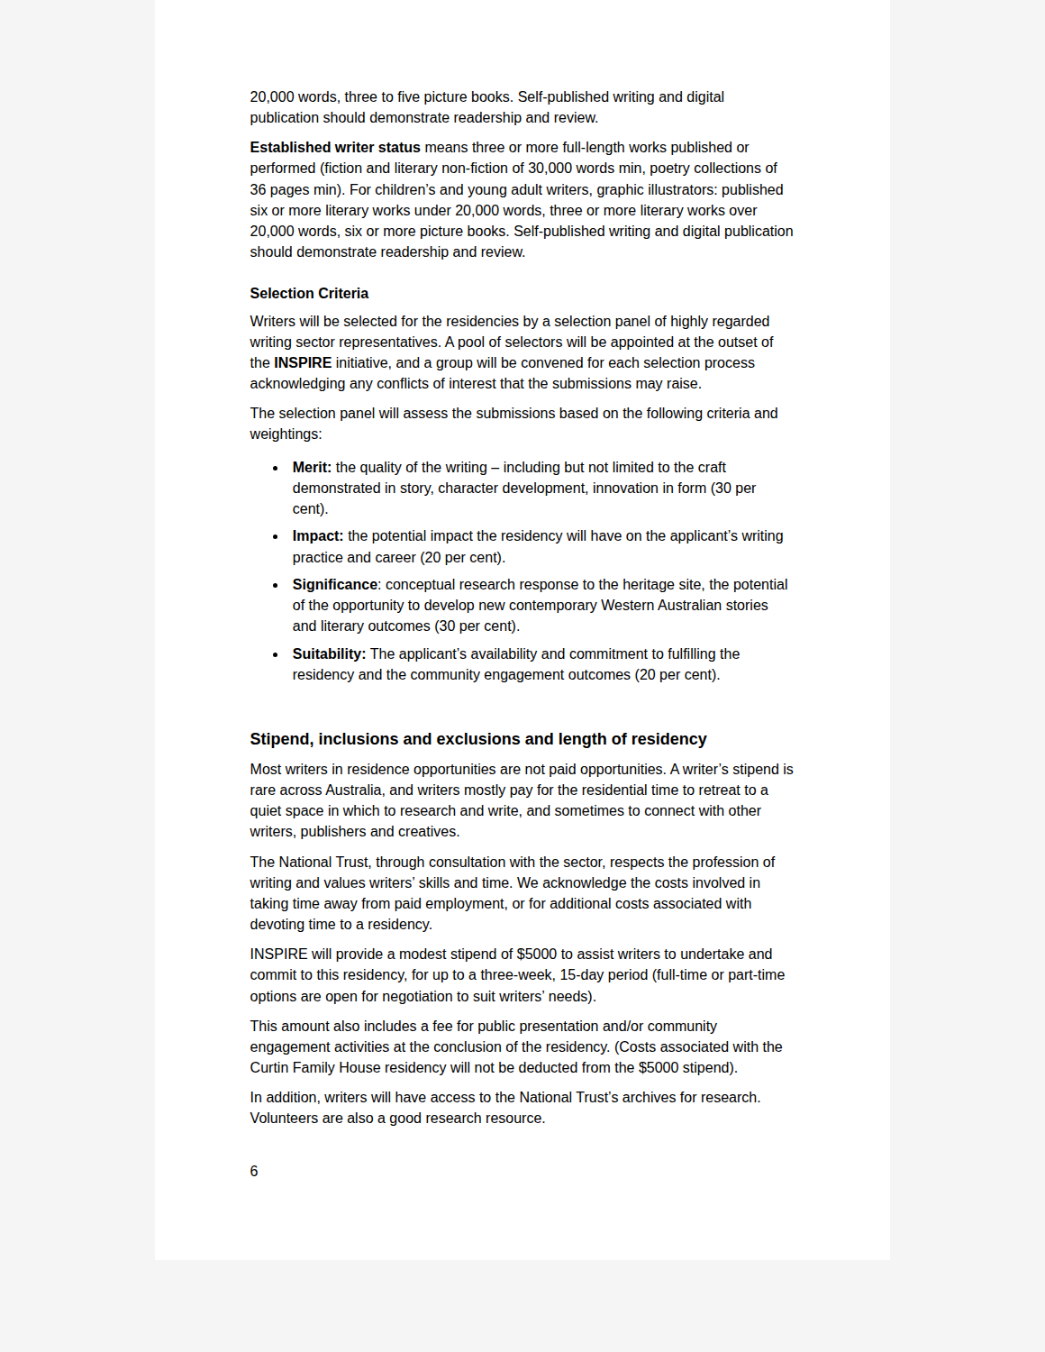20,000 words, three to five picture books. Self-published writing and digital publication should demonstrate readership and review.
Established writer status means three or more full-length works published or performed (fiction and literary non-fiction of 30,000 words min, poetry collections of 36 pages min). For children’s and young adult writers, graphic illustrators: published six or more literary works under 20,000 words, three or more literary works over 20,000 words, six or more picture books. Self-published writing and digital publication should demonstrate readership and review.
Selection Criteria
Writers will be selected for the residencies by a selection panel of highly regarded writing sector representatives. A pool of selectors will be appointed at the outset of the INSPIRE initiative, and a group will be convened for each selection process acknowledging any conflicts of interest that the submissions may raise.
The selection panel will assess the submissions based on the following criteria and weightings:
Merit: the quality of the writing – including but not limited to the craft demonstrated in story, character development, innovation in form (30 per cent).
Impact: the potential impact the residency will have on the applicant’s writing practice and career (20 per cent).
Significance: conceptual research response to the heritage site, the potential of the opportunity to develop new contemporary Western Australian stories and literary outcomes (30 per cent).
Suitability: The applicant’s availability and commitment to fulfilling the residency and the community engagement outcomes (20 per cent).
Stipend, inclusions and exclusions and length of residency
Most writers in residence opportunities are not paid opportunities. A writer’s stipend is rare across Australia, and writers mostly pay for the residential time to retreat to a quiet space in which to research and write, and sometimes to connect with other writers, publishers and creatives.
The National Trust, through consultation with the sector, respects the profession of writing and values writers’ skills and time. We acknowledge the costs involved in taking time away from paid employment, or for additional costs associated with devoting time to a residency.
INSPIRE will provide a modest stipend of $5000 to assist writers to undertake and commit to this residency, for up to a three-week, 15-day period (full-time or part-time options are open for negotiation to suit writers’ needs).
This amount also includes a fee for public presentation and/or community engagement activities at the conclusion of the residency. (Costs associated with the Curtin Family House residency will not be deducted from the $5000 stipend).
In addition, writers will have access to the National Trust’s archives for research. Volunteers are also a good research resource.
6